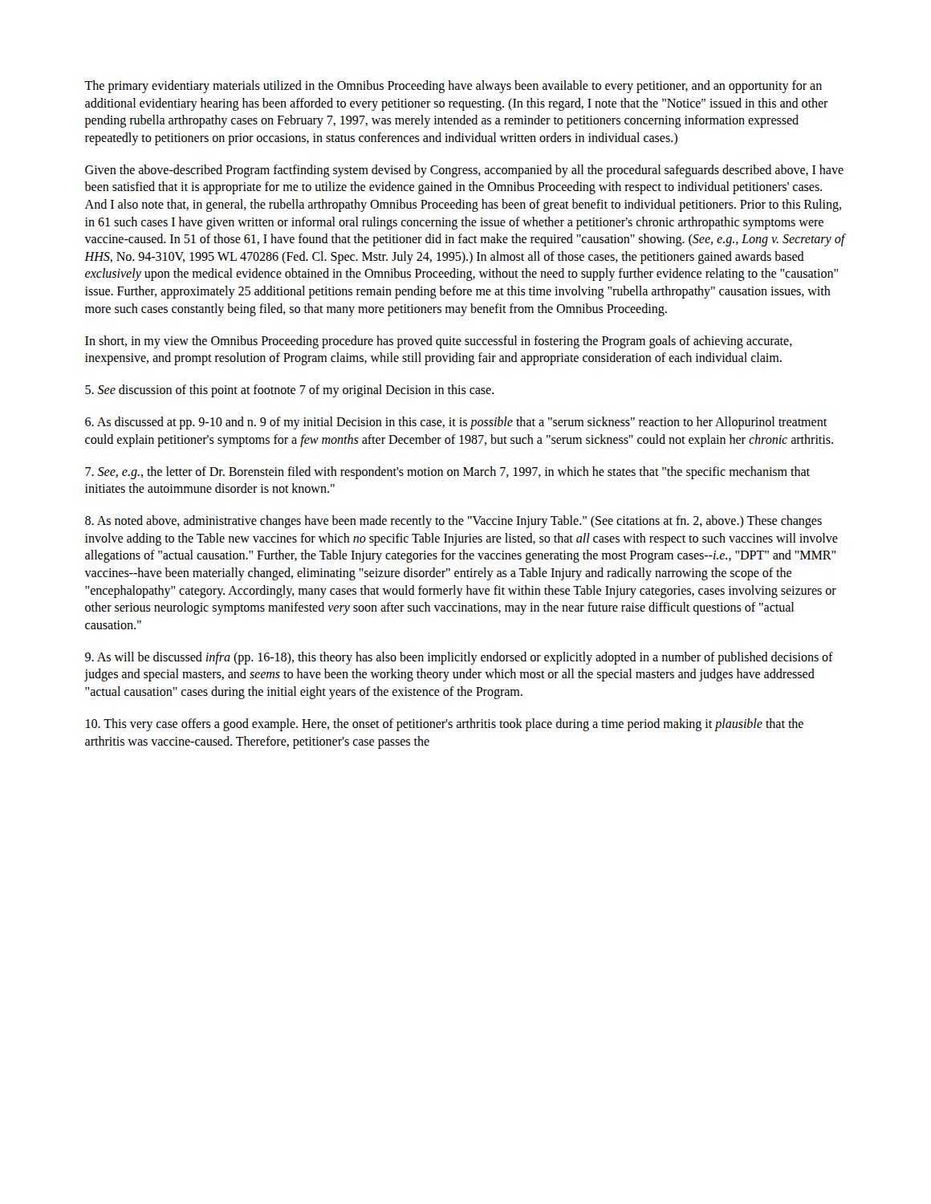The primary evidentiary materials utilized in the Omnibus Proceeding have always been available to every petitioner, and an opportunity for an additional evidentiary hearing has been afforded to every petitioner so requesting. (In this regard, I note that the "Notice" issued in this and other pending rubella arthropathy cases on February 7, 1997, was merely intended as a reminder to petitioners concerning information expressed repeatedly to petitioners on prior occasions, in status conferences and individual written orders in individual cases.)
Given the above-described Program factfinding system devised by Congress, accompanied by all the procedural safeguards described above, I have been satisfied that it is appropriate for me to utilize the evidence gained in the Omnibus Proceeding with respect to individual petitioners' cases. And I also note that, in general, the rubella arthropathy Omnibus Proceeding has been of great benefit to individual petitioners. Prior to this Ruling, in 61 such cases I have given written or informal oral rulings concerning the issue of whether a petitioner's chronic arthropathic symptoms were vaccine-caused. In 51 of those 61, I have found that the petitioner did in fact make the required "causation" showing. (See, e.g., Long v. Secretary of HHS, No. 94-310V, 1995 WL 470286 (Fed. Cl. Spec. Mstr. July 24, 1995).) In almost all of those cases, the petitioners gained awards based exclusively upon the medical evidence obtained in the Omnibus Proceeding, without the need to supply further evidence relating to the "causation" issue. Further, approximately 25 additional petitions remain pending before me at this time involving "rubella arthropathy" causation issues, with more such cases constantly being filed, so that many more petitioners may benefit from the Omnibus Proceeding.
In short, in my view the Omnibus Proceeding procedure has proved quite successful in fostering the Program goals of achieving accurate, inexpensive, and prompt resolution of Program claims, while still providing fair and appropriate consideration of each individual claim.
5. See discussion of this point at footnote 7 of my original Decision in this case.
6. As discussed at pp. 9-10 and n. 9 of my initial Decision in this case, it is possible that a "serum sickness" reaction to her Allopurinol treatment could explain petitioner's symptoms for a few months after December of 1987, but such a "serum sickness" could not explain her chronic arthritis.
7. See, e.g., the letter of Dr. Borenstein filed with respondent's motion on March 7, 1997, in which he states that "the specific mechanism that initiates the autoimmune disorder is not known."
8. As noted above, administrative changes have been made recently to the "Vaccine Injury Table." (See citations at fn. 2, above.) These changes involve adding to the Table new vaccines for which no specific Table Injuries are listed, so that all cases with respect to such vaccines will involve allegations of "actual causation." Further, the Table Injury categories for the vaccines generating the most Program cases--i.e., "DPT" and "MMR" vaccines--have been materially changed, eliminating "seizure disorder" entirely as a Table Injury and radically narrowing the scope of the "encephalopathy" category. Accordingly, many cases that would formerly have fit within these Table Injury categories, cases involving seizures or other serious neurologic symptoms manifested very soon after such vaccinations, may in the near future raise difficult questions of "actual causation."
9. As will be discussed infra (pp. 16-18), this theory has also been implicitly endorsed or explicitly adopted in a number of published decisions of judges and special masters, and seems to have been the working theory under which most or all the special masters and judges have addressed "actual causation" cases during the initial eight years of the existence of the Program.
10. This very case offers a good example. Here, the onset of petitioner's arthritis took place during a time period making it plausible that the arthritis was vaccine-caused. Therefore, petitioner's case passes the